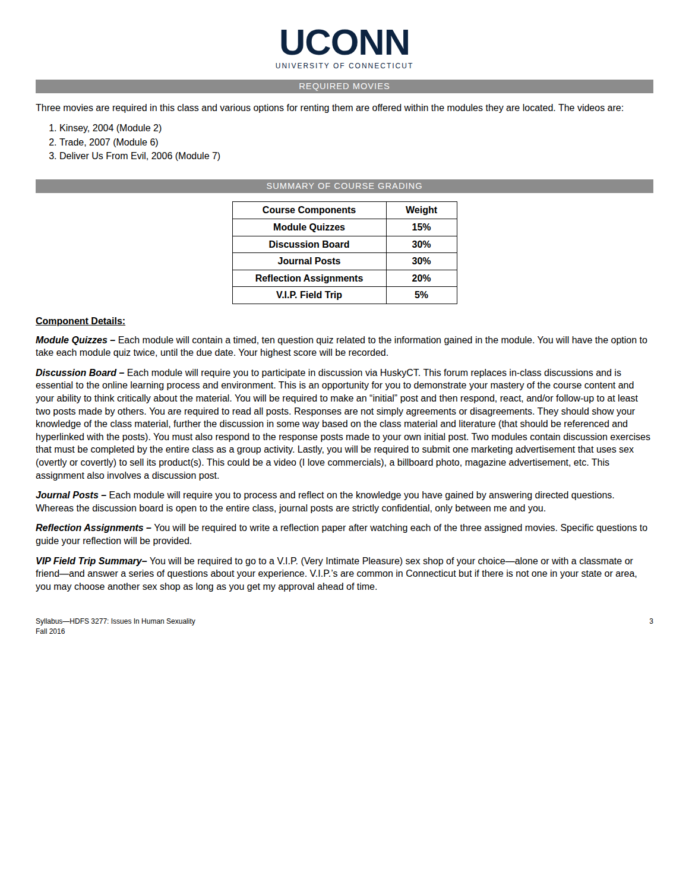UCONN
UNIVERSITY OF CONNECTICUT
REQUIRED MOVIES
Three movies are required in this class and various options for renting them are offered within the modules they are located. The videos are:
Kinsey, 2004 (Module 2)
Trade, 2007 (Module 6)
Deliver Us From Evil, 2006 (Module 7)
SUMMARY OF COURSE GRADING
| Course Components | Weight |
| Module Quizzes | 15% |
| Discussion Board | 30% |
| Journal Posts | 30% |
| Reflection Assignments | 20% |
| V.I.P. Field Trip | 5% |
Component Details:
Module Quizzes – Each module will contain a timed, ten question quiz related to the information gained in the module. You will have the option to take each module quiz twice, until the due date. Your highest score will be recorded.
Discussion Board – Each module will require you to participate in discussion via HuskyCT. This forum replaces in-class discussions and is essential to the online learning process and environment. This is an opportunity for you to demonstrate your mastery of the course content and your ability to think critically about the material. You will be required to make an “initial” post and then respond, react, and/or follow-up to at least two posts made by others. You are required to read all posts. Responses are not simply agreements or disagreements. They should show your knowledge of the class material, further the discussion in some way based on the class material and literature (that should be referenced and hyperlinked with the posts). You must also respond to the response posts made to your own initial post. Two modules contain discussion exercises that must be completed by the entire class as a group activity. Lastly, you will be required to submit one marketing advertisement that uses sex (overtly or covertly) to sell its product(s). This could be a video (I love commercials), a billboard photo, magazine advertisement, etc. This assignment also involves a discussion post.
Journal Posts – Each module will require you to process and reflect on the knowledge you have gained by answering directed questions. Whereas the discussion board is open to the entire class, journal posts are strictly confidential, only between me and you.
Reflection Assignments – You will be required to write a reflection paper after watching each of the three assigned movies. Specific questions to guide your reflection will be provided.
VIP Field Trip Summary– You will be required to go to a V.I.P. (Very Intimate Pleasure) sex shop of your choice—alone or with a classmate or friend—and answer a series of questions about your experience. V.I.P.’s are common in Connecticut but if there is not one in your state or area, you may choose another sex shop as long as you get my approval ahead of time.
Syllabus—HDFS 3277: Issues In Human Sexuality
Fall 2016
3